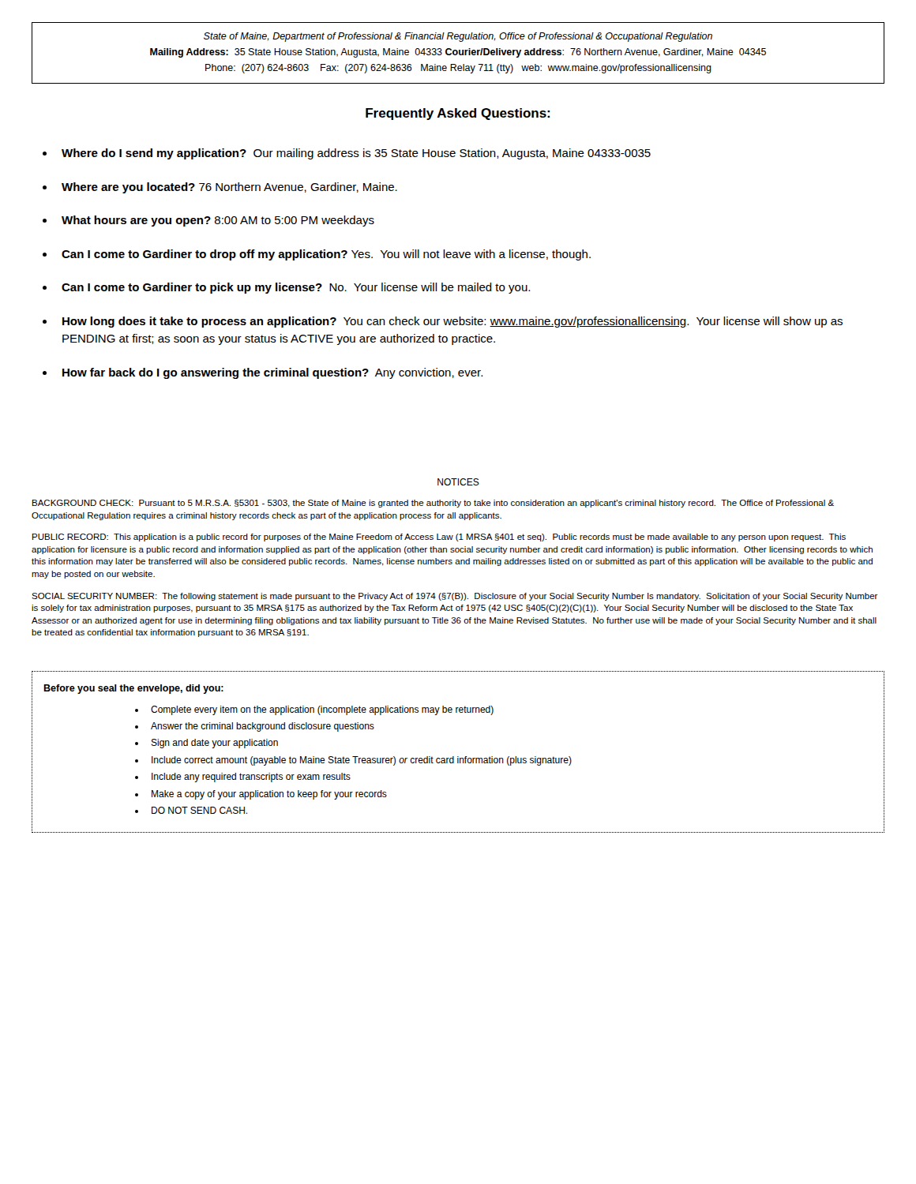State of Maine, Department of Professional & Financial Regulation, Office of Professional & Occupational Regulation
Mailing Address: 35 State House Station, Augusta, Maine 04333 Courier/Delivery address: 76 Northern Avenue, Gardiner, Maine 04345
Phone: (207) 624-8603 Fax: (207) 624-8636 Maine Relay 711 (tty) web: www.maine.gov/professionallicensing
Frequently Asked Questions:
Where do I send my application? Our mailing address is 35 State House Station, Augusta, Maine 04333-0035
Where are you located? 76 Northern Avenue, Gardiner, Maine.
What hours are you open? 8:00 AM to 5:00 PM weekdays
Can I come to Gardiner to drop off my application? Yes. You will not leave with a license, though.
Can I come to Gardiner to pick up my license? No. Your license will be mailed to you.
How long does it take to process an application? You can check our website: www.maine.gov/professionallicensing. Your license will show up as PENDING at first; as soon as your status is ACTIVE you are authorized to practice.
How far back do I go answering the criminal question? Any conviction, ever.
NOTICES
BACKGROUND CHECK: Pursuant to 5 M.R.S.A. §5301 - 5303, the State of Maine is granted the authority to take into consideration an applicant's criminal history record. The Office of Professional & Occupational Regulation requires a criminal history records check as part of the application process for all applicants.
PUBLIC RECORD: This application is a public record for purposes of the Maine Freedom of Access Law (1 MRSA §401 et seq). Public records must be made available to any person upon request. This application for licensure is a public record and information supplied as part of the application (other than social security number and credit card information) is public information. Other licensing records to which this information may later be transferred will also be considered public records. Names, license numbers and mailing addresses listed on or submitted as part of this application will be available to the public and may be posted on our website.
SOCIAL SECURITY NUMBER: The following statement is made pursuant to the Privacy Act of 1974 (§7(B)). Disclosure of your Social Security Number Is mandatory. Solicitation of your Social Security Number is solely for tax administration purposes, pursuant to 35 MRSA §175 as authorized by the Tax Reform Act of 1975 (42 USC §405(C)(2)(C)(1)). Your Social Security Number will be disclosed to the State Tax Assessor or an authorized agent for use in determining filing obligations and tax liability pursuant to Title 36 of the Maine Revised Statutes. No further use will be made of your Social Security Number and it shall be treated as confidential tax information pursuant to 36 MRSA §191.
Before you seal the envelope, did you:
Complete every item on the application (incomplete applications may be returned)
Answer the criminal background disclosure questions
Sign and date your application
Include correct amount (payable to Maine State Treasurer) or credit card information (plus signature)
Include any required transcripts or exam results
Make a copy of your application to keep for your records
DO NOT SEND CASH.